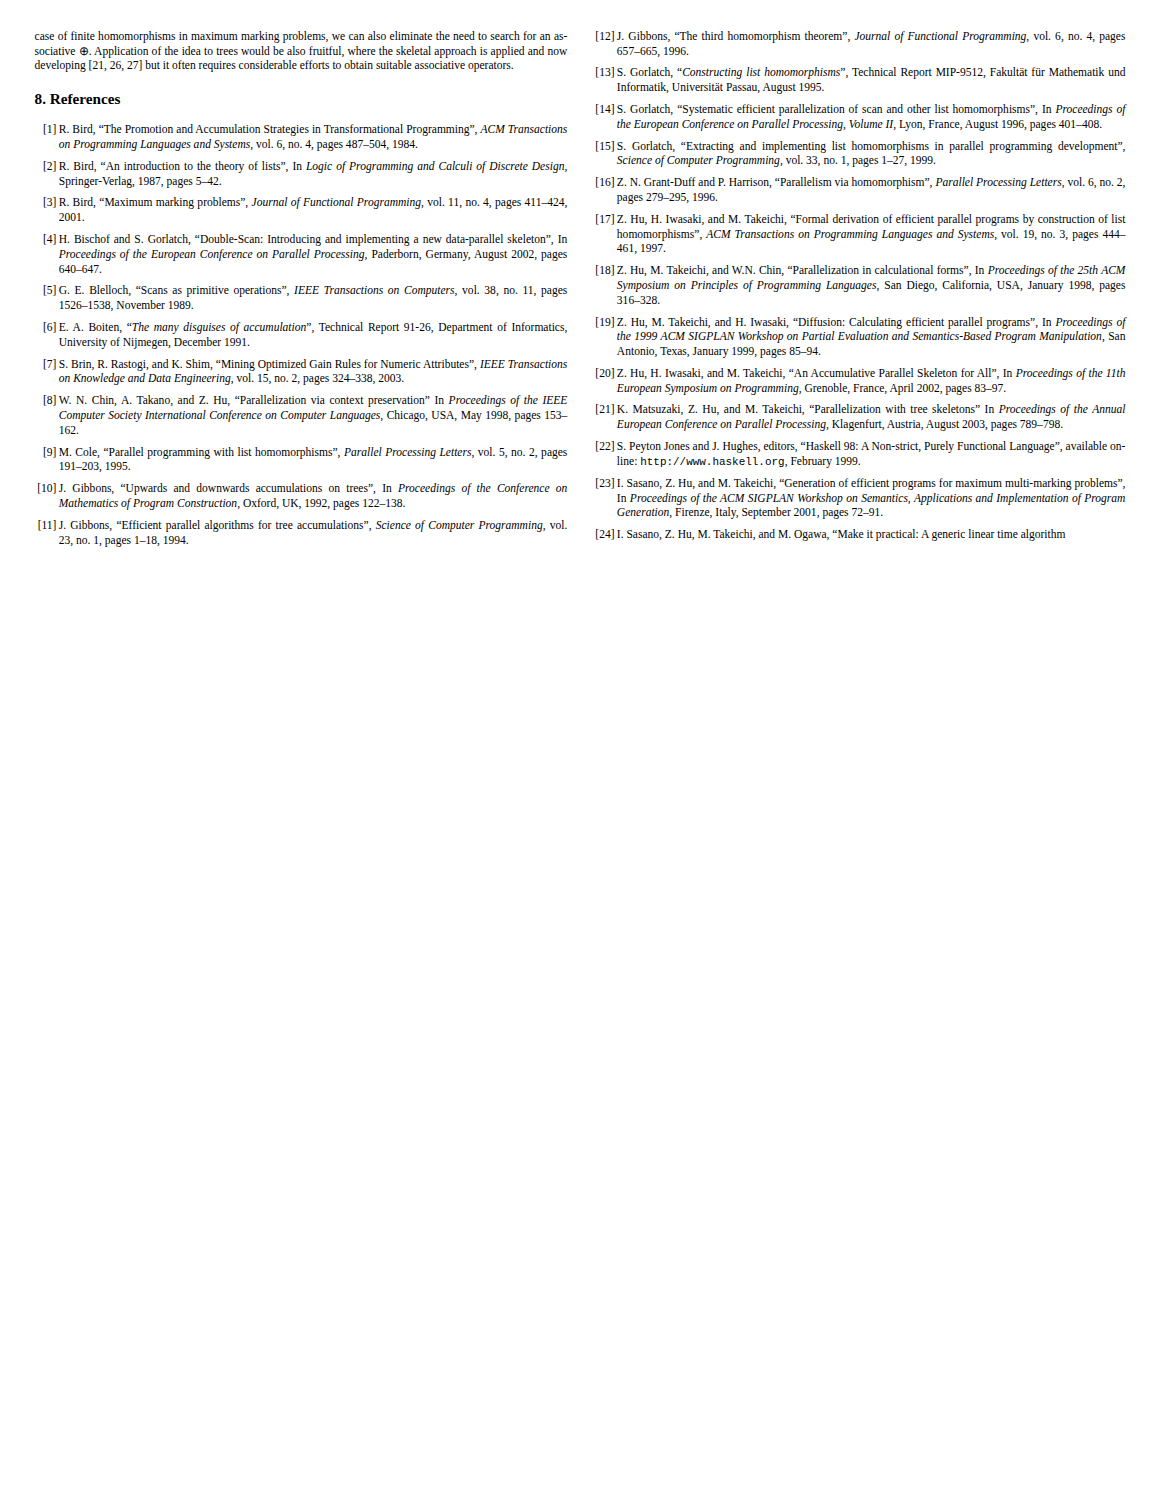case of finite homomorphisms in maximum marking problems, we can also eliminate the need to search for an associative ⊕. Application of the idea to trees would be also fruitful, where the skeletal approach is applied and now developing [21, 26, 27] but it often requires considerable efforts to obtain suitable associative operators.
8. References
R. Bird, “The Promotion and Accumulation Strategies in Transformational Programming”, ACM Transactions on Programming Languages and Systems, vol. 6, no. 4, pages 487–504, 1984.
R. Bird, “An introduction to the theory of lists”, In Logic of Programming and Calculi of Discrete Design, Springer-Verlag, 1987, pages 5–42.
R. Bird, “Maximum marking problems”, Journal of Functional Programming, vol. 11, no. 4, pages 411–424, 2001.
H. Bischof and S. Gorlatch, “Double-Scan: Introducing and implementing a new data-parallel skeleton”, In Proceedings of the European Conference on Parallel Processing, Paderborn, Germany, August 2002, pages 640–647.
G. E. Blelloch, “Scans as primitive operations”, IEEE Transactions on Computers, vol. 38, no. 11, pages 1526–1538, November 1989.
E. A. Boiten, “The many disguises of accumulation”, Technical Report 91-26, Department of Informatics, University of Nijmegen, December 1991.
S. Brin, R. Rastogi, and K. Shim, “Mining Optimized Gain Rules for Numeric Attributes”, IEEE Transactions on Knowledge and Data Engineering, vol. 15, no. 2, pages 324–338, 2003.
W. N. Chin, A. Takano, and Z. Hu, “Parallelization via context preservation” In Proceedings of the IEEE Computer Society International Conference on Computer Languages, Chicago, USA, May 1998, pages 153–162.
M. Cole, “Parallel programming with list homomorphisms”, Parallel Processing Letters, vol. 5, no. 2, pages 191–203, 1995.
J. Gibbons, “Upwards and downwards accumulations on trees”, In Proceedings of the Conference on Mathematics of Program Construction, Oxford, UK, 1992, pages 122–138.
J. Gibbons, “Efficient parallel algorithms for tree accumulations”, Science of Computer Programming, vol. 23, no. 1, pages 1–18, 1994.
J. Gibbons, “The third homomorphism theorem”, Journal of Functional Programming, vol. 6, no. 4, pages 657–665, 1996.
S. Gorlatch, “Constructing list homomorphisms”, Technical Report MIP-9512, Fakultät für Mathematik und Informatik, Universität Passau, August 1995.
S. Gorlatch, “Systematic efficient parallelization of scan and other list homomorphisms”, In Proceedings of the European Conference on Parallel Processing, Volume II, Lyon, France, August 1996, pages 401–408.
S. Gorlatch, “Extracting and implementing list homomorphisms in parallel programming development”, Science of Computer Programming, vol. 33, no. 1, pages 1–27, 1999.
Z. N. Grant-Duff and P. Harrison, “Parallelism via homomorphism”, Parallel Processing Letters, vol. 6, no. 2, pages 279–295, 1996.
Z. Hu, H. Iwasaki, and M. Takeichi, “Formal derivation of efficient parallel programs by construction of list homomorphisms”, ACM Transactions on Programming Languages and Systems, vol. 19, no. 3, pages 444–461, 1997.
Z. Hu, M. Takeichi, and W.N. Chin, “Parallelization in calculational forms”, In Proceedings of the 25th ACM Symposium on Principles of Programming Languages, San Diego, California, USA, January 1998, pages 316–328.
Z. Hu, M. Takeichi, and H. Iwasaki, “Diffusion: Calculating efficient parallel programs”, In Proceedings of the 1999 ACM SIGPLAN Workshop on Partial Evaluation and Semantics-Based Program Manipulation, San Antonio, Texas, January 1999, pages 85–94.
Z. Hu, H. Iwasaki, and M. Takeichi, “An Accumulative Parallel Skeleton for All”, In Proceedings of the 11th European Symposium on Programming, Grenoble, France, April 2002, pages 83–97.
K. Matsuzaki, Z. Hu, and M. Takeichi, “Parallelization with tree skeletons” In Proceedings of the Annual European Conference on Parallel Processing, Klagenfurt, Austria, August 2003, pages 789–798.
S. Peyton Jones and J. Hughes, editors, “Haskell 98: A Non-strict, Purely Functional Language”, available online: http://www.haskell.org, February 1999.
I. Sasano, Z. Hu, and M. Takeichi, “Generation of efficient programs for maximum multi-marking problems”, In Proceedings of the ACM SIGPLAN Workshop on Semantics, Applications and Implementation of Program Generation, Firenze, Italy, September 2001, pages 72–91.
I. Sasano, Z. Hu, M. Takeichi, and M. Ogawa, “Make it practical: A generic linear time algorithm